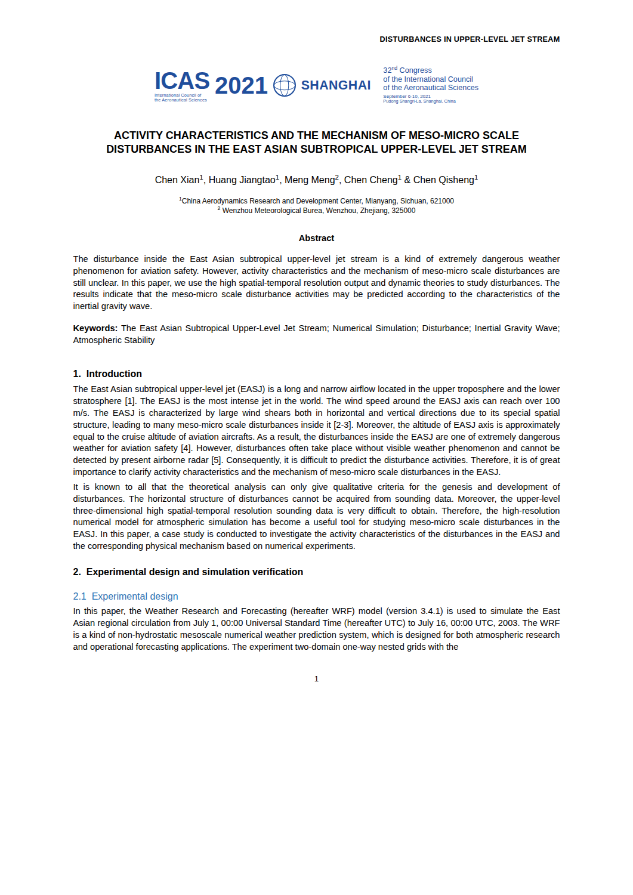DISTURBANCES IN UPPER-LEVEL JET STREAM
ICAS
International Council of
the Aeronautical Sciences
2021 SHANGHAI
32nd Congress
of the International Council
of the Aeronautical Sciences
September 6-10, 2021
Pudong Shangri-La, Shanghai, China
Activity Characteristics and the Mechanism of Meso-Micro Scale Disturbances in the East Asian Subtropical Upper-Level Jet Stream
Chen Xian1, Huang Jiangtao1, Meng Meng2, Chen Cheng1 & Chen Qisheng1
1China Aerodynamics Research and Development Center, Mianyang, Sichuan, 621000
2 Wenzhou Meteorological Burea, Wenzhou, Zhejiang, 325000
Abstract
The disturbance inside the East Asian subtropical upper-level jet stream is a kind of extremely dangerous weather phenomenon for aviation safety. However, activity characteristics and the mechanism of meso-micro scale disturbances are still unclear. In this paper, we use the high spatial-temporal resolution output and dynamic theories to study disturbances. The results indicate that the meso-micro scale disturbance activities may be predicted according to the characteristics of the inertial gravity wave.
Keywords: The East Asian Subtropical Upper-Level Jet Stream; Numerical Simulation; Disturbance; Inertial Gravity Wave; Atmospheric Stability
1. Introduction
The East Asian subtropical upper-level jet (EASJ) is a long and narrow airflow located in the upper troposphere and the lower stratosphere [1]. The EASJ is the most intense jet in the world. The wind speed around the EASJ axis can reach over 100 m/s. The EASJ is characterized by large wind shears both in horizontal and vertical directions due to its special spatial structure, leading to many meso-micro scale disturbances inside it [2-3]. Moreover, the altitude of EASJ axis is approximately equal to the cruise altitude of aviation aircrafts. As a result, the disturbances inside the EASJ are one of extremely dangerous weather for aviation safety [4]. However, disturbances often take place without visible weather phenomenon and cannot be detected by present airborne radar [5]. Consequently, it is difficult to predict the disturbance activities. Therefore, it is of great importance to clarify activity characteristics and the mechanism of meso-micro scale disturbances in the EASJ.
It is known to all that the theoretical analysis can only give qualitative criteria for the genesis and development of disturbances. The horizontal structure of disturbances cannot be acquired from sounding data. Moreover, the upper-level three-dimensional high spatial-temporal resolution sounding data is very difficult to obtain. Therefore, the high-resolution numerical model for atmospheric simulation has become a useful tool for studying meso-micro scale disturbances in the EASJ. In this paper, a case study is conducted to investigate the activity characteristics of the disturbances in the EASJ and the corresponding physical mechanism based on numerical experiments.
2. Experimental design and simulation verification
2.1 Experimental design
In this paper, the Weather Research and Forecasting (hereafter WRF) model (version 3.4.1) is used to simulate the East Asian regional circulation from July 1, 00:00 Universal Standard Time (hereafter UTC) to July 16, 00:00 UTC, 2003. The WRF is a kind of non-hydrostatic mesoscale numerical weather prediction system, which is designed for both atmospheric research and operational forecasting applications. The experiment two-domain one-way nested grids with the
1